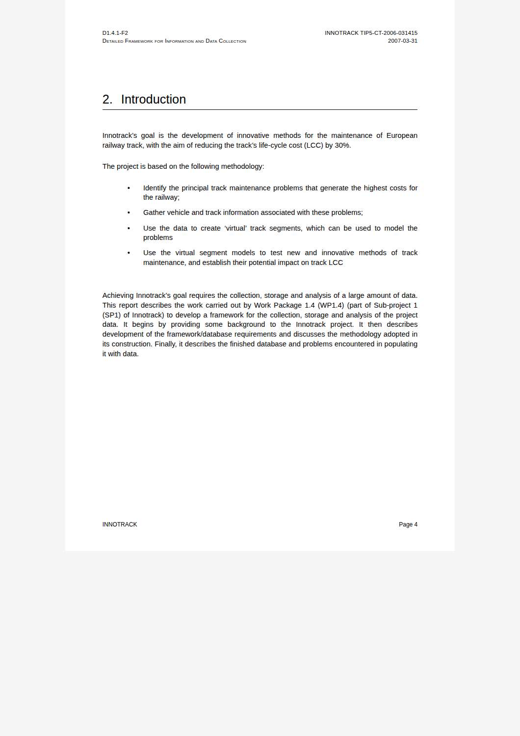| D1.4.1-F2 | INNOTRACK TIP5-CT-2006-031415 |
| Detailed Framework for Information and Data Collection | 2007-03-31 |
2. Introduction
Innotrack’s goal is the development of innovative methods for the maintenance of European railway track, with the aim of reducing the track’s life-cycle cost (LCC) by 30%.
The project is based on the following methodology:
Identify the principal track maintenance problems that generate the highest costs for the railway;
Gather vehicle and track information associated with these problems;
Use the data to create ‘virtual’ track segments, which can be used to model the problems
Use the virtual segment models to test new and innovative methods of track maintenance, and establish their potential impact on track LCC
Achieving Innotrack’s goal requires the collection, storage and analysis of a large amount of data. This report describes the work carried out by Work Package 1.4 (WP1.4) (part of Sub-project 1 (SP1) of Innotrack) to develop a framework for the collection, storage and analysis of the project data. It begins by providing some background to the Innotrack project. It then describes development of the framework/database requirements and discusses the methodology adopted in its construction. Finally, it describes the finished database and problems encountered in populating it with data.
| INNOTRACK | Page 4 |